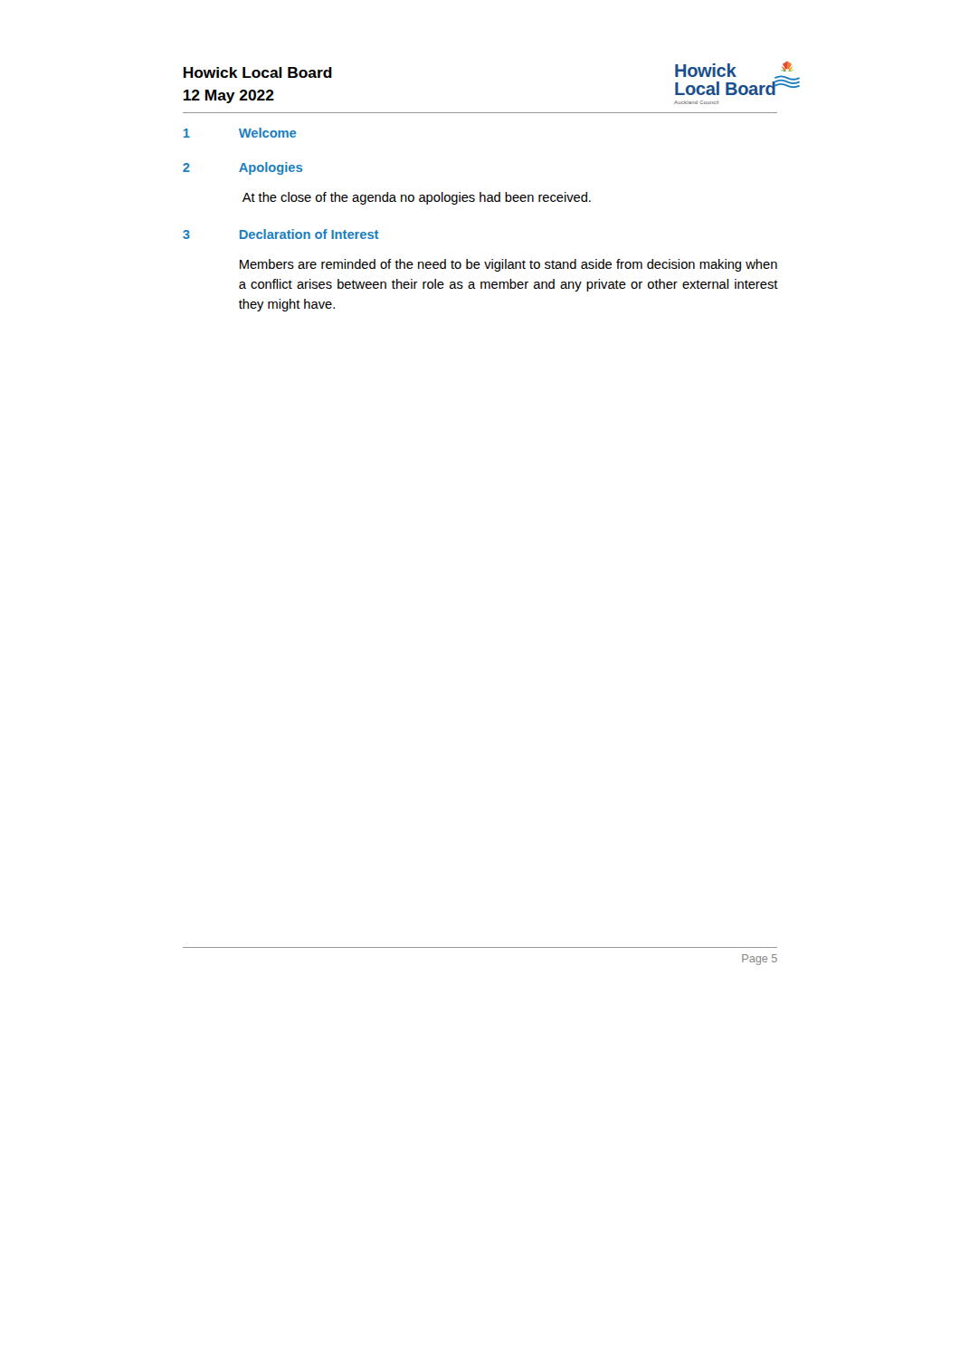Howick Local Board
12 May 2022
Howick Local Board Auckland Council
1 Welcome
2 Apologies
At the close of the agenda no apologies had been received.
3 Declaration of Interest
Members are reminded of the need to be vigilant to stand aside from decision making when a conflict arises between their role as a member and any private or other external interest they might have.
Page 5